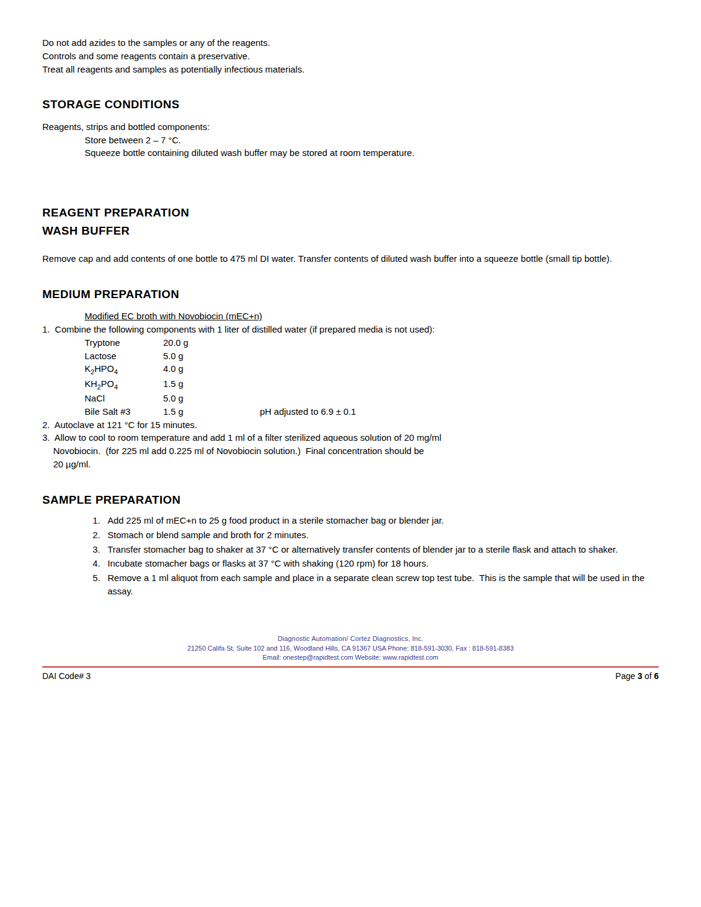Do not add azides to the samples or any of the reagents.
Controls and some reagents contain a preservative.
Treat all reagents and samples as potentially infectious materials.
STORAGE CONDITIONS
Reagents, strips and bottled components:
Store between 2 – 7 °C.
Squeeze bottle containing diluted wash buffer may be stored at room temperature.
REAGENT PREPARATION
WASH BUFFER
Remove cap and add contents of one bottle to 475 ml DI water. Transfer contents of diluted wash buffer into a squeeze bottle (small tip bottle).
MEDIUM PREPARATION
Modified EC broth with Novobiocin (mEC+n)
1. Combine the following components with 1 liter of distilled water (if prepared media is not used):
| Tryptone | 20.0 g | |
| Lactose | 5.0 g | |
| K 2 HPO 4 | 4.0 g | |
| KH 2 PO 4 | 1.5 g | |
| NaCl | 5.0 g | |
| Bile Salt #3 | 1.5 g | pH adjusted to 6.9 ± 0.1 |
2. Autoclave at 121 °C for 15 minutes.
3. Allow to cool to room temperature and add 1 ml of a filter sterilized aqueous solution of 20 mg/ml
Novobiocin. (for 225 ml add 0.225 ml of Novobiocin solution.) Final concentration should be
20 µg/ml.
SAMPLE PREPARATION
Add 225 ml of mEC+n to 25 g food product in a sterile stomacher bag or blender jar.
Stomach or blend sample and broth for 2 minutes.
Transfer stomacher bag to shaker at 37 °C or alternatively transfer contents of blender jar to a sterile flask and attach to shaker.
Incubate stomacher bags or flasks at 37 °C with shaking (120 rpm) for 18 hours.
Remove a 1 ml aliquot from each sample and place in a separate clean screw top test tube. This is the sample that will be used in the assay.
Diagnostic Automation/ Cortez Diagnostics, Inc.
21250 Califa St, Suite 102 and 116, Woodland Hills, CA 91367 USA Phone: 818-591-3030, Fax : 818-591-8383
Email: onestep@rapidtest.com Website: www.rapidtest.com
DAI Code# 3
Page 3 of 6